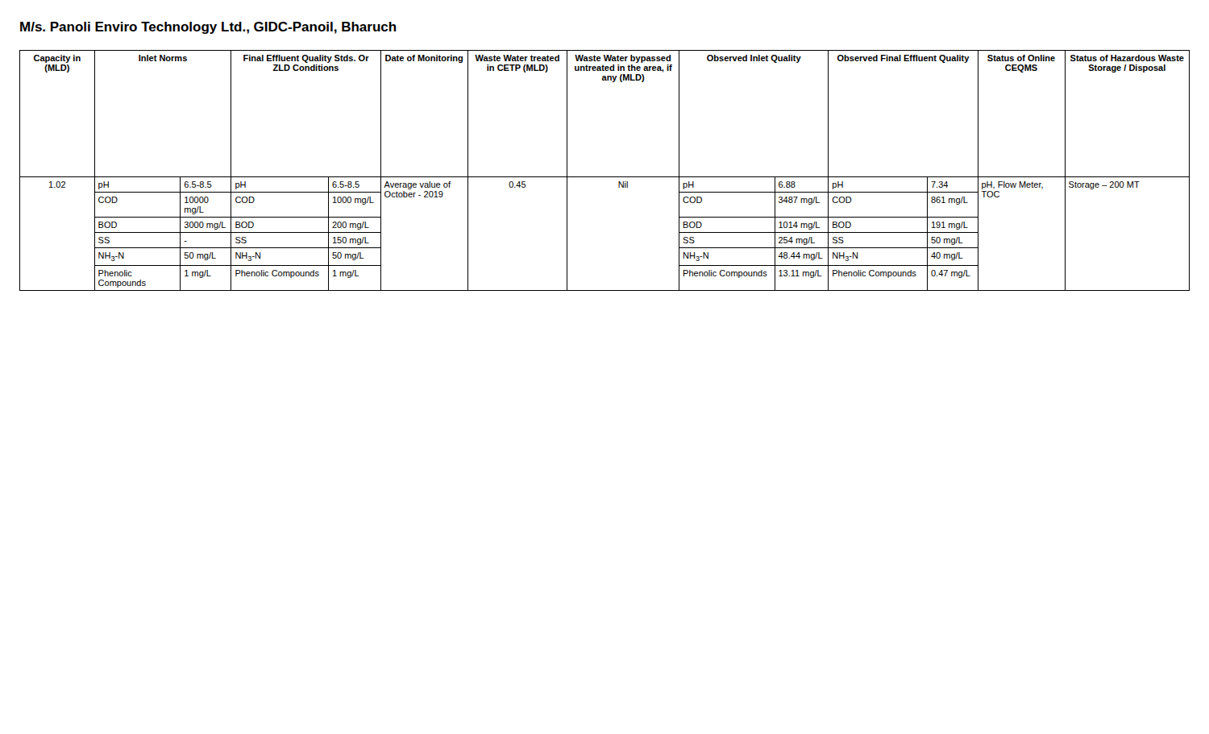M/s. Panoli Enviro Technology Ltd., GIDC-Panoil, Bharuch
| Capacity in (MLD) | Inlet Norms | Final Effluent Quality Stds. Or ZLD Conditions | Date of Monitoring | Waste Water treated in CETP (MLD) | Waste Water bypassed untreated in the area, if any (MLD) | Observed Inlet Quality | Observed Final Effluent Quality | Status of Online CEQMS | Status of Hazardous Waste Storage / Disposal |
| --- | --- | --- | --- | --- | --- | --- | --- | --- | --- |
| 1.02 | pH | 6.5-8.5 | pH | 6.5-8.5 | Average value of October - 2019 | 0.45 | Nil | pH | 6.88 | pH | 7.34 | pH, Flow Meter, TOC | Storage – 200 MT |
| COD | 10000 mg/L | COD | 1000 mg/L | COD | 3487 mg/L | COD | 861 mg/L |
| BOD | 3000 mg/L | BOD | 200 mg/L | BOD | 1014 mg/L | BOD | 191 mg/L |
| SS | - | SS | 150 mg/L | SS | 254 mg/L | SS | 50 mg/L |
| NH 3 -N | 50 mg/L | NH 3 -N | 50 mg/L | NH 3 -N | 48.44 mg/L | NH 3 -N | 40 mg/L |
| Phenolic Compounds | 1 mg/L | Phenolic Compounds | 1 mg/L | Phenolic Compounds | 13.11 mg/L | Phenolic Compounds | 0.47 mg/L |